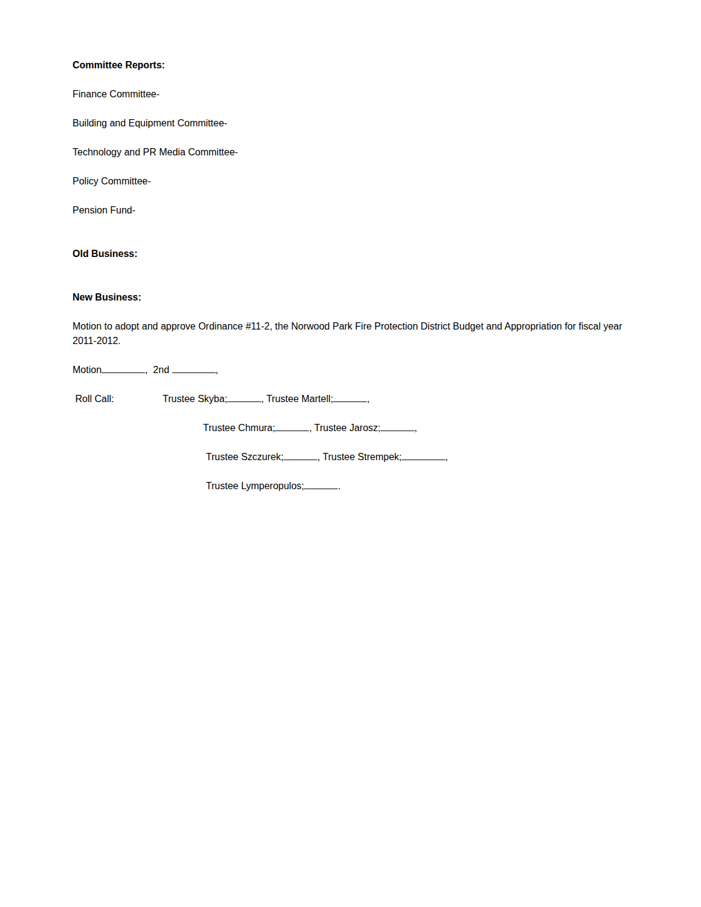Committee Reports:
Finance Committee-
Building and Equipment Committee-
Technology and PR Media Committee-
Policy Committee-
Pension Fund-
Old Business:
New Business:
Motion to adopt and approve Ordinance #11-2, the Norwood Park Fire Protection District Budget and Appropriation for fiscal year 2011-2012.
Motion , 2nd ,
Roll Call: Trustee Skyba; , Trustee Martell; ,
Trustee Chmura; , Trustee Jarosz; ,
Trustee Szczurek; , Trustee Strempek; ,
Trustee Lymperopulos; .